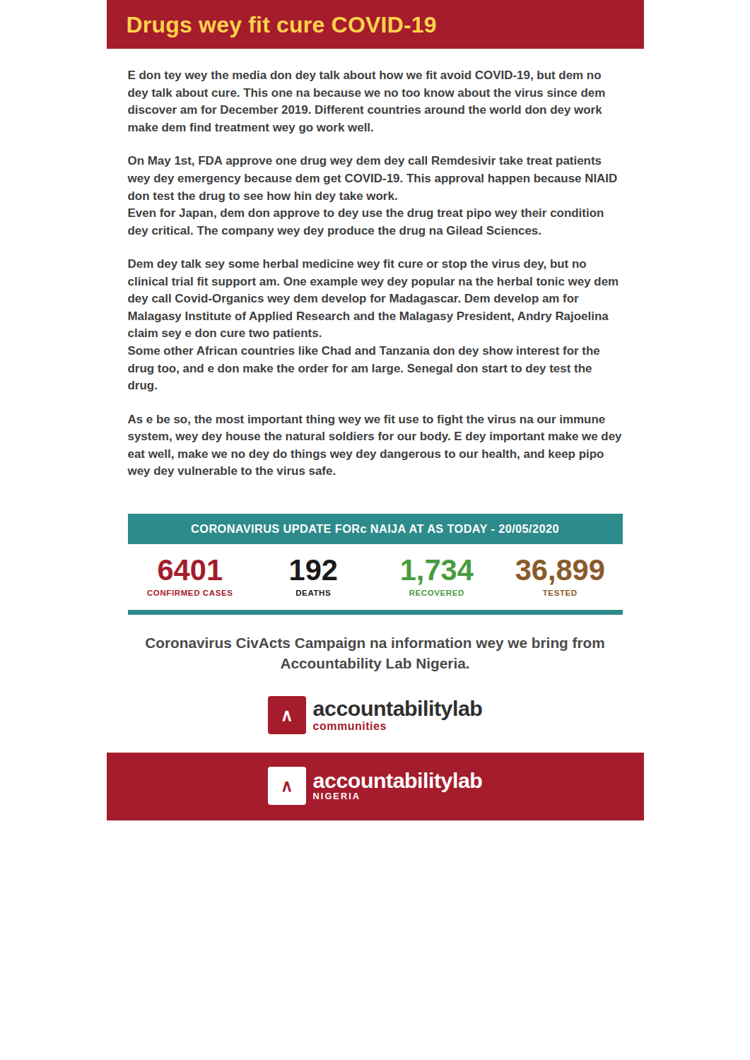Drugs wey fit cure COVID-19
E don tey wey the media don dey talk about how we fit avoid COVID-19, but dem no dey talk about cure. This one na because we no too know about the virus since dem discover am for December 2019. Different countries around the world don dey work make dem find treatment wey go work well.
On May 1st, FDA approve one drug wey dem dey call Remdesivir take treat patients wey dey emergency because dem get COVID-19. This approval happen because NIAID don test the drug to see how hin dey take work.
Even for Japan, dem don approve to dey use the drug treat pipo wey their condition dey critical. The company wey dey produce the drug na Gilead Sciences.
Dem dey talk sey some herbal medicine wey fit cure or stop the virus dey, but no clinical trial fit support am. One example wey dey popular na the herbal tonic wey dem dey call Covid-Organics wey dem develop for Madagascar. Dem develop am for Malagasy Institute of Applied Research and the Malagasy President, Andry Rajoelina claim sey e don cure two patients.
Some other African countries like Chad and Tanzania don dey show interest for the drug too, and e don make the order for am large. Senegal don start to dey test the drug.
As e be so, the most important thing wey we fit use to fight the virus na our immune system, wey dey house the natural soldiers for our body. E dey important make we dey eat well, make we no dey do things wey dey dangerous to our health, and keep pipo wey dey vulnerable to the virus safe.
CORONAVIRUS UPDATE FORc NAIJA AT AS TODAY - 20/05/2020
6401 CONFIRMED CASES
192 DEATHS
1,734 RECOVERED
36,899 TESTED
Coronavirus CivActs Campaign na information wey we bring from Accountability Lab Nigeria.
∧ accountabilitylab communities
∧ accountabilitylab NIGERIA